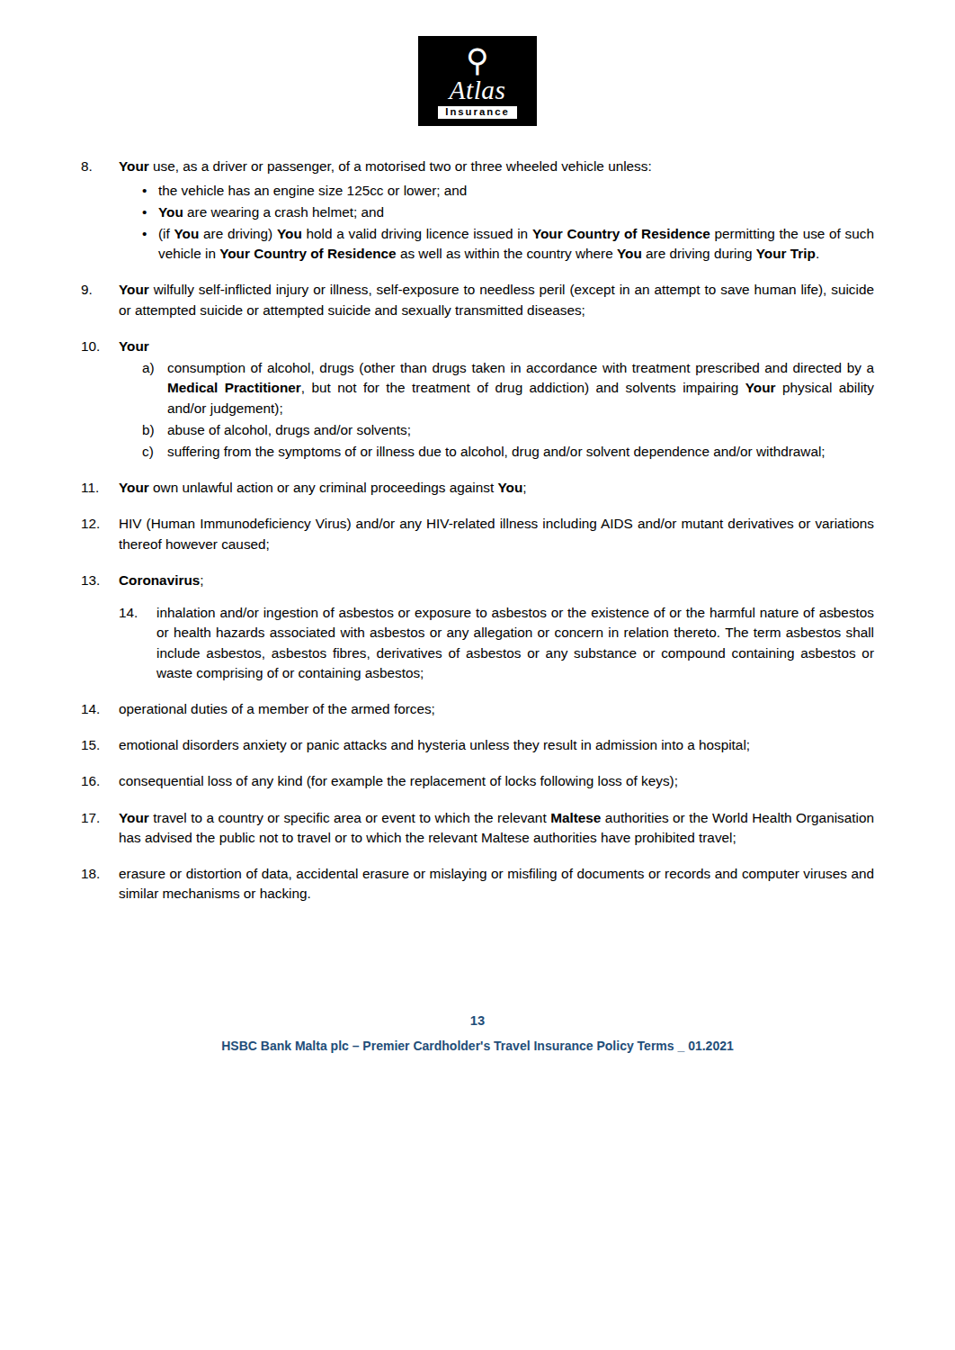⚲ Atlas Insurance
Your use, as a driver or passenger, of a motorised two or three wheeled vehicle unless:
the vehicle has an engine size 125cc or lower; and
You are wearing a crash helmet; and
(if You are driving) You hold a valid driving licence issued in Your Country of Residence permitting the use of such vehicle in Your Country of Residence as well as within the country where You are driving during Your Trip.
Your wilfully self-inflicted injury or illness, self-exposure to needless peril (except in an attempt to save human life), suicide or attempted suicide or attempted suicide and sexually transmitted diseases;
Your
consumption of alcohol, drugs (other than drugs taken in accordance with treatment prescribed and directed by a Medical Practitioner, but not for the treatment of drug addiction) and solvents impairing Your physical ability and/or judgement);
abuse of alcohol, drugs and/or solvents;
suffering from the symptoms of or illness due to alcohol, drug and/or solvent dependence and/or withdrawal;
Your own unlawful action or any criminal proceedings against You;
HIV (Human Immunodeficiency Virus) and/or any HIV-related illness including AIDS and/or mutant derivatives or variations thereof however caused;
Coronavirus;
14. inhalation and/or ingestion of asbestos or exposure to asbestos or the existence of or the harmful nature of asbestos or health hazards associated with asbestos or any allegation or concern in relation thereto. The term asbestos shall include asbestos, asbestos fibres, derivatives of asbestos or any substance or compound containing asbestos or waste comprising of or containing asbestos;
operational duties of a member of the armed forces;
emotional disorders anxiety or panic attacks and hysteria unless they result in admission into a hospital;
consequential loss of any kind (for example the replacement of locks following loss of keys);
Your travel to a country or specific area or event to which the relevant Maltese authorities or the World Health Organisation has advised the public not to travel or to which the relevant Maltese authorities have prohibited travel;
18. erasure or distortion of data, accidental erasure or mislaying or misfiling of documents or records and computer viruses and similar mechanisms or hacking.
13
HSBC Bank Malta plc – Premier Cardholder's Travel Insurance Policy Terms _ 01.2021